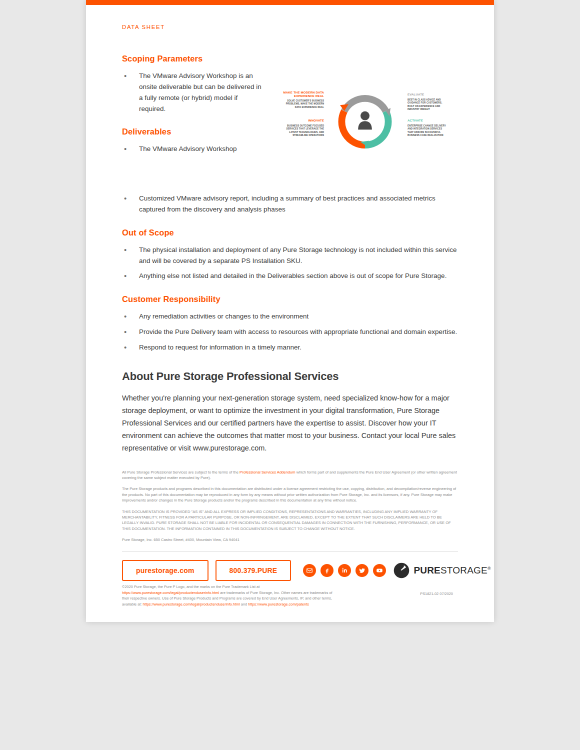DATA SHEET
Scoping Parameters
The VMware Advisory Workshop is an onsite deliverable but can be delivered in a fully remote (or hybrid) model if required.
Deliverables
The VMware Advisory Workshop
MAKE THE MODERN DATA EXPERIENCE REAL SOLVE CUSTOMER'S BUSINESS PROBLEMS, MAKE THE MODERN DATA EXPERIENCE REAL EVALUATE BEST IN CLASS ADVICE AND GUIDANCE FOR CUSTOMERS, BUILT ON EXPERIENCE AND INDUSTRY INSIGHT INNOVATE BUSINESS OUTCOME FOCUSED SERVICES THAT LEVERAGE THE LATEST TECHNOLOGIES, AND STREAMLINE OPERATIONS ACTIVATE ENTERPRISE CHANGE DELIVERY AND INTEGRATION SERVICES THAT ENSURE SUCCESSFUL BUSINESS CASE REALIZATION
Customized VMware advisory report, including a summary of best practices and associated metrics captured from the discovery and analysis phases
Out of Scope
The physical installation and deployment of any Pure Storage technology is not included within this service and will be covered by a separate PS Installation SKU.
Anything else not listed and detailed in the Deliverables section above is out of scope for Pure Storage.
Customer Responsibility
Any remediation activities or changes to the environment
Provide the Pure Delivery team with access to resources with appropriate functional and domain expertise.
Respond to request for information in a timely manner.
About Pure Storage Professional Services
Whether you're planning your next-generation storage system, need specialized know-how for a major storage deployment, or want to optimize the investment in your digital transformation, Pure Storage Professional Services and our certified partners have the expertise to assist. Discover how your IT environment can achieve the outcomes that matter most to your business. Contact your local Pure sales representative or visit www.purestorage.com.
All Pure Storage Professional Services are subject to the terms of the Professional Services Addendum which forms part of and supplements the Pure End User Agreement (or other written agreement covering the same subject matter executed by Pure).
The Pure Storage products and programs described in this documentation are distributed under a license agreement restricting the use, copying, distribution, and decompilation/reverse engineering of the products. No part of this documentation may be reproduced in any form by any means without prior written authorization from Pure Storage, Inc. and its licensors, if any. Pure Storage may make improvements and/or changes in the Pure Storage products and/or the programs described in this documentation at any time without notice.
THIS DOCUMENTATION IS PROVIDED "AS IS" AND ALL EXPRESS OR IMPLIED CONDITIONS, REPRESENTATIONS AND WARRANTIES, INCLUDING ANY IMPLIED WARRANTY OF MERCHANTABILITY, FITNESS FOR A PARTICULAR PURPOSE, OR NON-INFRINGEMENT, ARE DISCLAIMED, EXCEPT TO THE EXTENT THAT SUCH DISCLAIMERS ARE HELD TO BE LEGALLY INVALID. PURE STORAGE SHALL NOT BE LIABLE FOR INCIDENTAL OR CONSEQUENTIAL DAMAGES IN CONNECTION WITH THE FURNISHING, PERFORMANCE, OR USE OF THIS DOCUMENTATION. THE INFORMATION CONTAINED IN THIS DOCUMENTATION IS SUBJECT TO CHANGE WITHOUT NOTICE.
Pure Storage, Inc. 650 Castro Street, #400, Mountain View, CA 94041
purestorage.com
800.379.PURE
PURESTORAGE®
©2020 Pure Storage, the Pure P Logo, and the marks on the Pure Trademark List at
https://www.purestorage.com/legal/productenduserinfo.html are trademarks of Pure Storage, Inc. Other names are trademarks of
their respective owners. Use of Pure Storage Products and Programs are covered by End User Agreements, IP, and other terms,
available at: https://www.purestorage.com/legal/productenduserinfo.html and https://www.purestorage.com/patents
PS1821-02 07/2020